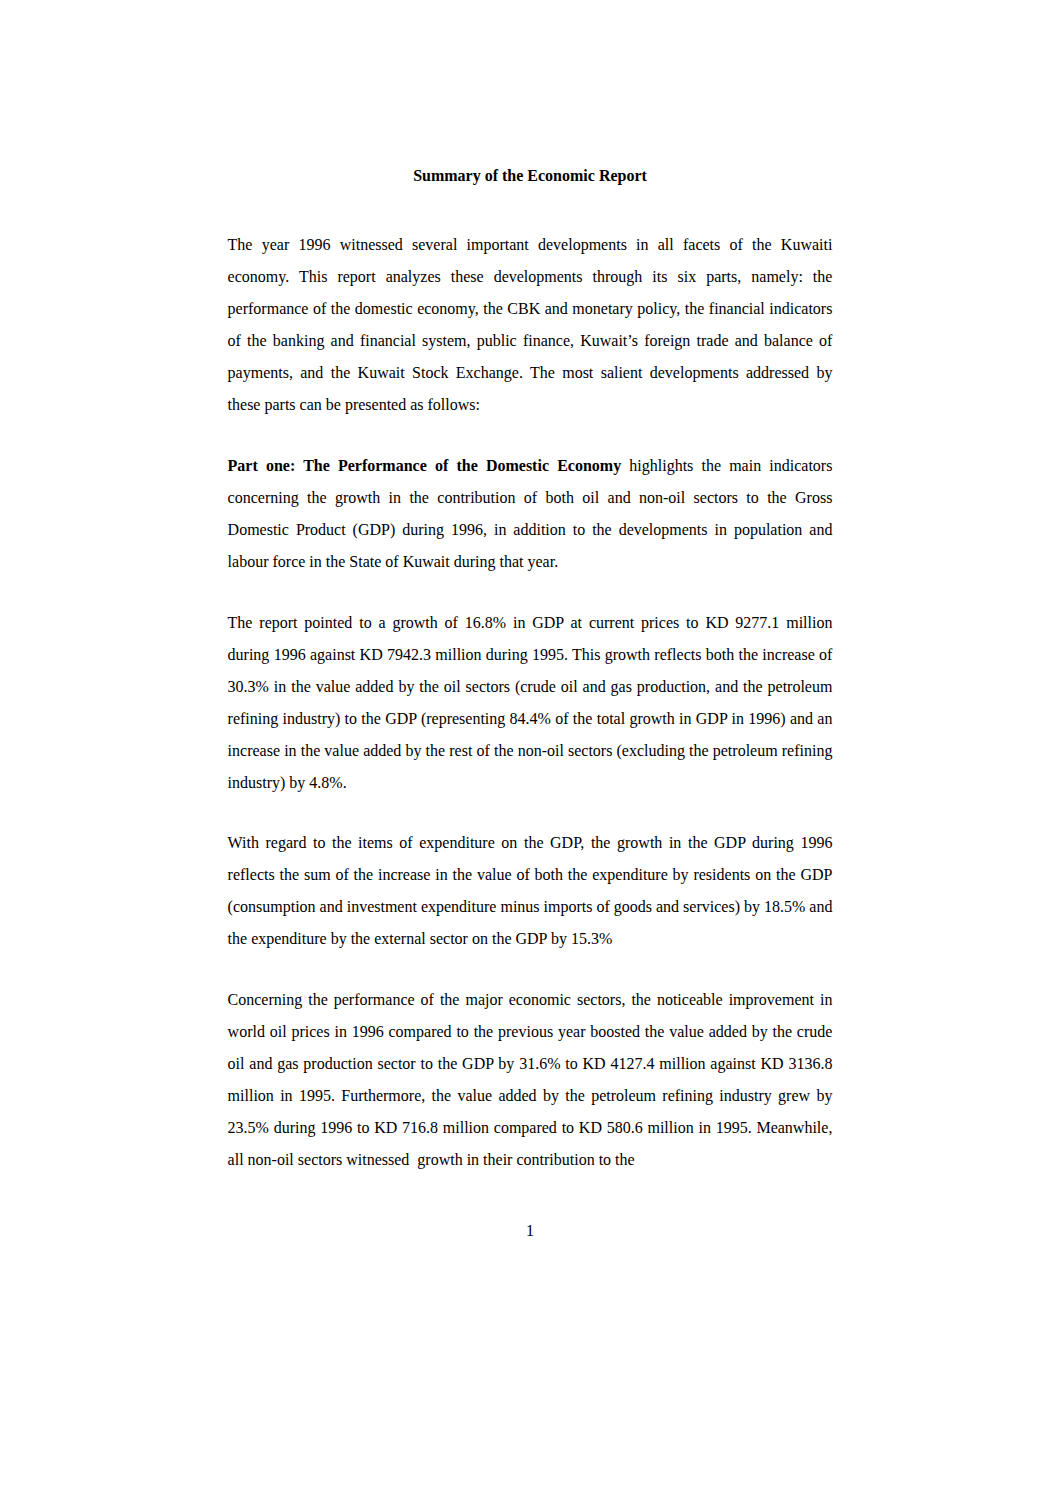Summary of the Economic Report
The year 1996 witnessed several important developments in all facets of the Kuwaiti economy. This report analyzes these developments through its six parts, namely: the performance of the domestic economy, the CBK and monetary policy, the financial indicators of the banking and financial system, public finance, Kuwait’s foreign trade and balance of payments, and the Kuwait Stock Exchange. The most salient developments addressed by these parts can be presented as follows:
Part one: The Performance of the Domestic Economy highlights the main indicators concerning the growth in the contribution of both oil and non-oil sectors to the Gross Domestic Product (GDP) during 1996, in addition to the developments in population and labour force in the State of Kuwait during that year.
The report pointed to a growth of 16.8% in GDP at current prices to KD 9277.1 million during 1996 against KD 7942.3 million during 1995. This growth reflects both the increase of 30.3% in the value added by the oil sectors (crude oil and gas production, and the petroleum refining industry) to the GDP (representing 84.4% of the total growth in GDP in 1996) and an increase in the value added by the rest of the non-oil sectors (excluding the petroleum refining industry) by 4.8%.
With regard to the items of expenditure on the GDP, the growth in the GDP during 1996 reflects the sum of the increase in the value of both the expenditure by residents on the GDP (consumption and investment expenditure minus imports of goods and services) by 18.5% and the expenditure by the external sector on the GDP by 15.3%
Concerning the performance of the major economic sectors, the noticeable improvement in world oil prices in 1996 compared to the previous year boosted the value added by the crude oil and gas production sector to the GDP by 31.6% to KD 4127.4 million against KD 3136.8 million in 1995. Furthermore, the value added by the petroleum refining industry grew by 23.5% during 1996 to KD 716.8 million compared to KD 580.6 million in 1995. Meanwhile, all non-oil sectors witnessed growth in their contribution to the
1